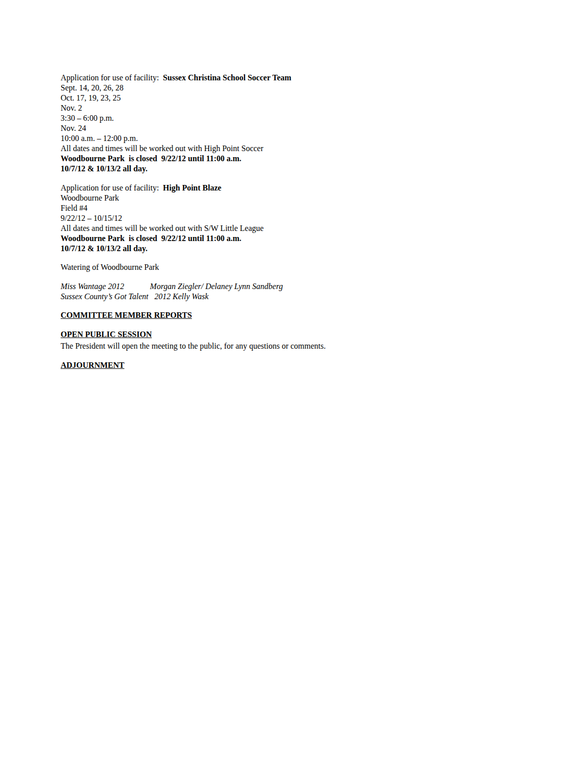Application for use of facility: Sussex Christina School Soccer Team
Sept. 14, 20, 26, 28
Oct. 17, 19, 23, 25
Nov. 2
3:30 – 6:00 p.m.
Nov. 24
10:00 a.m. – 12:00 p.m.
All dates and times will be worked out with High Point Soccer
Woodbourne Park is closed 9/22/12 until 11:00 a.m.
10/7/12 & 10/13/2 all day.
Application for use of facility: High Point Blaze
Woodbourne Park
Field #4
9/22/12 – 10/15/12
All dates and times will be worked out with S/W Little League
Woodbourne Park is closed 9/22/12 until 11:00 a.m.
10/7/12 & 10/13/2 all day.
Watering of Woodbourne Park
Miss Wantage 2012 Morgan Ziegler/ Delaney Lynn Sandberg
Sussex County’s Got Talent 2012 Kelly Wask
COMMITTEE MEMBER REPORTS
OPEN PUBLIC SESSION
The President will open the meeting to the public, for any questions or comments.
ADJOURNMENT